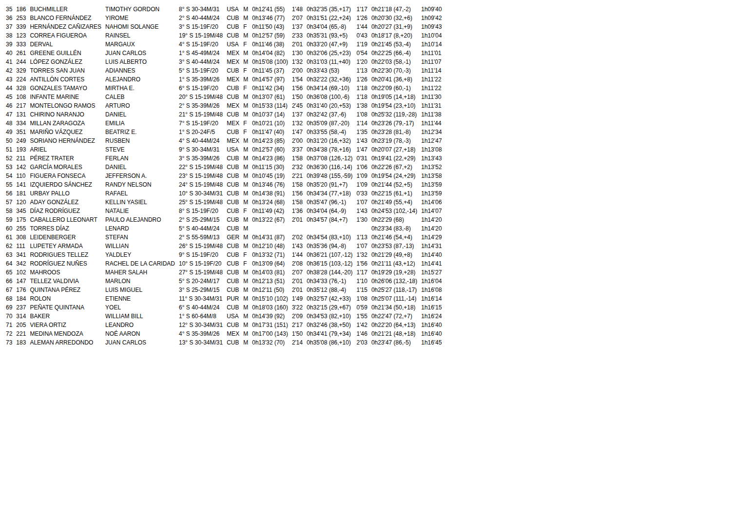| 35 | 186 | BUCHMILLER | TIMOTHY GORDON | 8° S 30-34M/31 | USA | M | 0h12'41 (55) | 1'48 | 0h32'35 (35,+17) | 1'17 | 0h21'18 (47,-2) | 1h09'40 |
| 36 | 253 | BLANCO FERNÁNDEZ | YIROME | 2° S 40-44M/24 | CUB | M | 0h13'46 (77) | 2'07 | 0h31'51 (22,+24) | 1'26 | 0h20'30 (32,+6) | 1h09'42 |
| 37 | 339 | HERNÁNDEZ CAÑIZARES | NAHOMI SOLANGE | 3° S 15-19F/20 | CUB | F | 0h11'50 (43) | 1'37 | 0h34'04 (65,-8) | 1'44 | 0h20'27 (31,+9) | 1h09'43 |
| 38 | 123 | CORREA FIGUEROA | RAINSEL | 19° S 15-19M/48 | CUB | M | 0h12'57 (59) | 2'33 | 0h35'31 (93,+5) | 0'43 | 0h18'17 (8,+20) | 1h10'04 |
| 39 | 333 | DERVAL | MARGAUX | 4° S 15-19F/20 | USA | F | 0h11'46 (38) | 2'01 | 0h33'20 (47,+9) | 1'19 | 0h21'45 (53,-4) | 1h10'14 |
| 40 | 261 | GREENE GUILLÉN | JUAN CARLOS | 1° S 45-49M/24 | MEX | M | 0h14'04 (82) | 1'30 | 0h32'06 (25,+23) | 0'54 | 0h22'25 (66,-4) | 1h11'01 |
| 41 | 244 | LÓPEZ GONZÁLEZ | LUIS ALBERTO | 3° S 40-44M/24 | MEX | M | 0h15'08 (100) | 1'32 | 0h31'03 (11,+40) | 1'20 | 0h22'03 (58,-1) | 1h11'07 |
| 42 | 329 | TORRES SAN JUAN | ADIANNES | 5° S 15-19F/20 | CUB | F | 0h11'45 (37) | 2'00 | 0h33'43 (53) | 1'13 | 0h22'30 (70,-3) | 1h11'14 |
| 43 | 224 | ANTILLÓN CORTES | ALEJANDRO | 1° S 35-39M/26 | MEX | M | 0h14'57 (97) | 1'54 | 0h32'22 (32,+36) | 1'26 | 0h20'41 (36,+8) | 1h11'22 |
| 44 | 328 | GONZALES TAMAYO | MIRTHA E. | 6° S 15-19F/20 | CUB | F | 0h11'42 (34) | 1'56 | 0h34'14 (69,-10) | 1'18 | 0h22'09 (60,-1) | 1h11'22 |
| 45 | 108 | INFANTE MARINE | CALEB | 20° S 15-19M/48 | CUB | M | 0h13'07 (61) | 1'50 | 0h36'08 (100,-6) | 1'18 | 0h19'05 (14,+18) | 1h11'30 |
| 46 | 217 | MONTELONGO RAMOS | ARTURO | 2° S 35-39M/26 | MEX | M | 0h15'33 (114) | 2'45 | 0h31'40 (20,+53) | 1'38 | 0h19'54 (23,+10) | 1h11'31 |
| 47 | 131 | CHIRINO NARANJO | DANIEL | 21° S 15-19M/48 | CUB | M | 0h10'37 (14) | 1'37 | 0h32'42 (37,-6) | 1'08 | 0h25'32 (119,-28) | 1h11'38 |
| 48 | 334 | MILLAN ZARAGOZA | EMILIA | 7° S 15-19F/20 | MEX | F | 0h10'21 (10) | 1'32 | 0h35'09 (87,-20) | 1'14 | 0h23'26 (79,-17) | 1h11'44 |
| 49 | 351 | MARIÑO VÁZQUEZ | BEATRIZ E. | 1° S 20-24F/5 | CUB | F | 0h11'47 (40) | 1'47 | 0h33'55 (58,-4) | 1'35 | 0h23'28 (81,-8) | 1h12'34 |
| 50 | 249 | SORIANO HERNÁNDEZ | RUSBEN | 4° S 40-44M/24 | MEX | M | 0h14'23 (85) | 2'00 | 0h31'20 (16,+32) | 1'43 | 0h23'19 (78,-3) | 1h12'47 |
| 51 | 193 | ARIEL | STEVE | 9° S 30-34M/31 | USA | M | 0h12'57 (60) | 3'37 | 0h34'38 (78,+16) | 1'47 | 0h20'07 (27,+18) | 1h13'08 |
| 52 | 211 | PÉREZ TRATER | FERLAN | 3° S 35-39M/26 | CUB | M | 0h14'23 (86) | 1'58 | 0h37'08 (126,-12) | 0'31 | 0h19'41 (22,+29) | 1h13'43 |
| 53 | 142 | GARCÍA MORALES | DANIEL | 22° S 15-19M/48 | CUB | M | 0h11'15 (30) | 2'32 | 0h36'30 (116,-14) | 1'06 | 0h22'26 (67,+2) | 1h13'52 |
| 54 | 110 | FIGUERA FONSECA | JEFFERSON A. | 23° S 15-19M/48 | CUB | M | 0h10'45 (19) | 2'21 | 0h39'48 (155,-59) | 1'09 | 0h19'54 (24,+29) | 1h13'58 |
| 55 | 141 | IZQUIERDO SÁNCHEZ | RANDY NELSON | 24° S 15-19M/48 | CUB | M | 0h13'46 (76) | 1'58 | 0h35'20 (91,+7) | 1'09 | 0h21'44 (52,+5) | 1h13'59 |
| 56 | 181 | URBAY PALLO | RAFAEL | 10° S 30-34M/31 | CUB | M | 0h14'38 (91) | 1'56 | 0h34'34 (77,+18) | 0'33 | 0h22'15 (61,+1) | 1h13'59 |
| 57 | 120 | ADAY GONZÁLEZ | KELLIN YASIEL | 25° S 15-19M/48 | CUB | M | 0h13'24 (68) | 1'58 | 0h35'47 (96,-1) | 1'07 | 0h21'49 (55,+4) | 1h14'06 |
| 58 | 345 | DÍAZ RODRÍGUEZ | NATALIE | 8° S 15-19F/20 | CUB | F | 0h11'49 (42) | 1'36 | 0h34'04 (64,-9) | 1'43 | 0h24'53 (102,-14) | 1h14'07 |
| 59 | 175 | CABALLERO LLEONART | PAULO ALEJANDRO | 2° S 25-29M/15 | CUB | M | 0h13'22 (67) | 2'01 | 0h34'57 (84,+7) | 1'30 | 0h22'29 (68) | 1h14'20 |
| 60 | 255 | TORRES DÍAZ | LENARD | 5° S 40-44M/24 | CUB | M | | | | | 0h23'34 (83,-8) | 1h14'20 |
| 61 | 308 | LEIDENBERGER | STEFAN | 2° S 55-59M/13 | GER | M | 0h14'31 (87) | 2'02 | 0h34'54 (83,+10) | 1'13 | 0h21'46 (54,+4) | 1h14'29 |
| 62 | 111 | LUPETEY ARMADA | WILLIAN | 26° S 15-19M/48 | CUB | M | 0h12'10 (48) | 1'43 | 0h35'36 (94,-8) | 1'07 | 0h23'53 (87,-13) | 1h14'31 |
| 63 | 341 | RODRIGUES TELLEZ | YALDLEY | 9° S 15-19F/20 | CUB | F | 0h13'32 (71) | 1'44 | 0h36'21 (107,-12) | 1'32 | 0h21'29 (49,+8) | 1h14'40 |
| 64 | 342 | RODRÍGUEZ NUÑES | RACHEL DE LA CARIDAD | 10° S 15-19F/20 | CUB | F | 0h13'09 (64) | 2'08 | 0h36'15 (103,-12) | 1'56 | 0h21'11 (43,+12) | 1h14'41 |
| 65 | 102 | MAHROOS | MAHER SALAH | 27° S 15-19M/48 | CUB | M | 0h14'03 (81) | 2'07 | 0h38'28 (144,-20) | 1'17 | 0h19'29 (19,+28) | 1h15'27 |
| 66 | 147 | TELLEZ VALDIVIA | MARLON | 5° S 20-24M/17 | CUB | M | 0h12'13 (51) | 2'01 | 0h34'33 (76,-1) | 1'10 | 0h26'06 (132,-18) | 1h16'04 |
| 67 | 176 | QUINTANA PÉREZ | LUIS MIGUEL | 3° S 25-29M/15 | CUB | M | 0h12'11 (50) | 2'01 | 0h35'12 (88,-4) | 1'15 | 0h25'27 (118,-17) | 1h16'08 |
| 68 | 184 | ROLON | ETIENNE | 11° S 30-34M/31 | PUR | M | 0h15'10 (102) | 1'49 | 0h32'57 (42,+33) | 1'08 | 0h25'07 (111,-14) | 1h16'14 |
| 69 | 237 | PEÑATE QUINTANA | YOEL | 6° S 40-44M/24 | CUB | M | 0h18'03 (160) | 3'22 | 0h32'15 (29,+67) | 0'59 | 0h21'34 (50,+18) | 1h16'15 |
| 70 | 314 | BAKER | WILLIAM BILL | 1° S 60-64M/8 | USA | M | 0h14'39 (92) | 2'09 | 0h34'53 (82,+10) | 1'55 | 0h22'47 (72,+7) | 1h16'24 |
| 71 | 205 | VIERA ORTIZ | LEANDRO | 12° S 30-34M/31 | CUB | M | 0h17'31 (151) | 2'17 | 0h32'46 (38,+50) | 1'42 | 0h22'20 (64,+13) | 1h16'40 |
| 72 | 221 | MEDINA MENDOZA | NOÉ AARON | 4° S 35-39M/26 | MEX | M | 0h17'00 (143) | 1'50 | 0h34'41 (79,+34) | 1'46 | 0h21'21 (48,+18) | 1h16'40 |
| 73 | 183 | ALEMAN ARREDONDO | JUAN CARLOS | 13° S 30-34M/31 | CUB | M | 0h13'32 (70) | 2'14 | 0h35'08 (86,+10) | 2'03 | 0h23'47 (86,-5) | 1h16'45 |